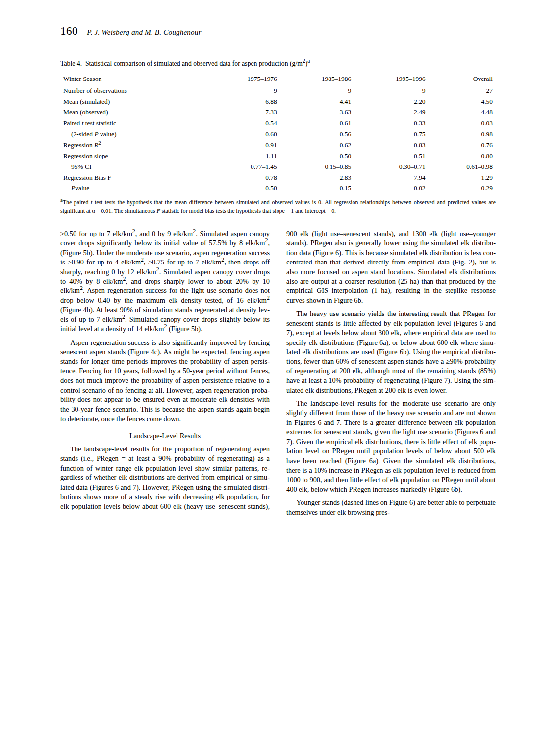160 P. J. Weisberg and M. B. Coughenour
Table 4. Statistical comparison of simulated and observed data for aspen production (g/m2)a
| Winter Season | 1975–1976 | 1985–1986 | 1995–1996 | Overall |
| --- | --- | --- | --- | --- |
| Number of observations | 9 | 9 | 9 | 27 |
| Mean (simulated) | 6.88 | 4.41 | 2.20 | 4.50 |
| Mean (observed) | 7.33 | 3.63 | 2.49 | 4.48 |
| Paired t test statistic | 0.54 | −0.61 | 0.33 | −0.03 |
| (2-sided P value) | 0.60 | 0.56 | 0.75 | 0.98 |
| Regression R 2 | 0.91 | 0.62 | 0.83 | 0.76 |
| Regression slope | 1.11 | 0.50 | 0.51 | 0.80 |
| 95% CI | 0.77–1.45 | 0.15–0.85 | 0.30–0.71 | 0.61–0.98 |
| Regression Bias F | 0.78 | 2.83 | 7.94 | 1.29 |
| P value | 0.50 | 0.15 | 0.02 | 0.29 |
aThe paired t test tests the hypothesis that the mean difference between simulated and observed values is 0. All regression relationships between observed and predicted values are significant at α = 0.01. The simultaneous F statistic for model bias tests the hypothesis that slope = 1 and intercept = 0.
≥0.50 for up to 7 elk/km2, and 0 by 9 elk/km2. Simulated aspen canopy cover drops significantly below its initial value of 57.5% by 8 elk/km2, (Figure 5b). Under the moderate use scenario, aspen regeneration success is ≥0.90 for up to 4 elk/km2, ≥0.75 for up to 7 elk/km2, then drops off sharply, reaching 0 by 12 elk/km2. Simulated aspen canopy cover drops to 40% by 8 elk/km2, and drops sharply lower to about 20% by 10 elk/km2. Aspen regeneration success for the light use scenario does not drop below 0.40 by the maximum elk density tested, of 16 elk/km2 (Figure 4b). At least 90% of simulation stands regenerated at density levels of up to 7 elk/km2. Simulated canopy cover drops slightly below its initial level at a density of 14 elk/km2 (Figure 5b).
Aspen regeneration success is also significantly improved by fencing senescent aspen stands (Figure 4c). As might be expected, fencing aspen stands for longer time periods improves the probability of aspen persistence. Fencing for 10 years, followed by a 50-year period without fences, does not much improve the probability of aspen persistence relative to a control scenario of no fencing at all. However, aspen regeneration probability does not appear to be ensured even at moderate elk densities with the 30-year fence scenario. This is because the aspen stands again begin to deteriorate, once the fences come down.
Landscape-Level Results
The landscape-level results for the proportion of regenerating aspen stands (i.e., PRegen = at least a 90% probability of regenerating) as a function of winter range elk population level show similar patterns, regardless of whether elk distributions are derived from empirical or simulated data (Figures 6 and 7). However, PRegen using the simulated distributions shows more of a steady rise with decreasing elk population, for elk population levels below about 600 elk (heavy use–senescent stands), 900 elk (light use–senescent stands), and 1300 elk (light use–younger stands). PRegen also is generally lower using the simulated elk distribution data (Figure 6). This is because simulated elk distribution is less concentrated than that derived directly from empirical data (Fig. 2), but is also more focused on aspen stand locations. Simulated elk distributions also are output at a coarser resolution (25 ha) than that produced by the empirical GIS interpolation (1 ha), resulting in the steplike response curves shown in Figure 6b.
The heavy use scenario yields the interesting result that PRegen for senescent stands is little affected by elk population level (Figures 6 and 7), except at levels below about 300 elk, where empirical data are used to specify elk distributions (Figure 6a), or below about 600 elk where simulated elk distributions are used (Figure 6b). Using the empirical distributions, fewer than 60% of senescent aspen stands have a ≥90% probability of regenerating at 200 elk, although most of the remaining stands (85%) have at least a 10% probability of regenerating (Figure 7). Using the simulated elk distributions, PRegen at 200 elk is even lower.
The landscape-level results for the moderate use scenario are only slightly different from those of the heavy use scenario and are not shown in Figures 6 and 7. There is a greater difference between elk population extremes for senescent stands, given the light use scenario (Figures 6 and 7). Given the empirical elk distributions, there is little effect of elk population level on PRegen until population levels of below about 500 elk have been reached (Figure 6a). Given the simulated elk distributions, there is a 10% increase in PRegen as elk population level is reduced from 1000 to 900, and then little effect of elk population on PRegen until about 400 elk, below which PRegen increases markedly (Figure 6b).
Younger stands (dashed lines on Figure 6) are better able to perpetuate themselves under elk browsing pres-